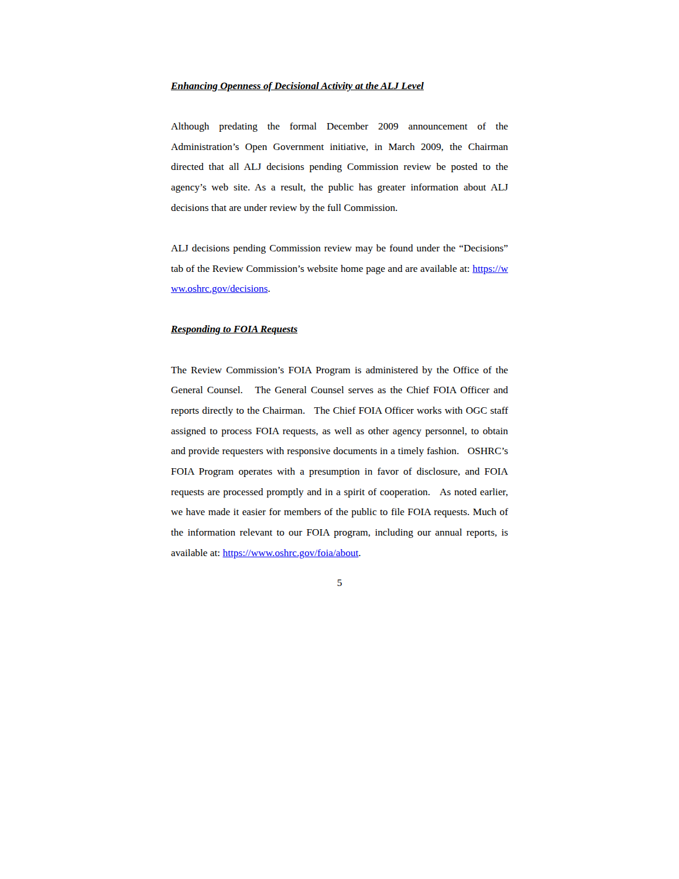Enhancing Openness of Decisional Activity at the ALJ Level
Although predating the formal December 2009 announcement of the Administration’s Open Government initiative, in March 2009, the Chairman directed that all ALJ decisions pending Commission review be posted to the agency’s web site. As a result, the public has greater information about ALJ decisions that are under review by the full Commission.
ALJ decisions pending Commission review may be found under the “Decisions” tab of the Review Commission’s website home page and are available at: https://www.oshrc.gov/decisions.
Responding to FOIA Requests
The Review Commission’s FOIA Program is administered by the Office of the General Counsel. The General Counsel serves as the Chief FOIA Officer and reports directly to the Chairman. The Chief FOIA Officer works with OGC staff assigned to process FOIA requests, as well as other agency personnel, to obtain and provide requesters with responsive documents in a timely fashion. OSHRC’s FOIA Program operates with a presumption in favor of disclosure, and FOIA requests are processed promptly and in a spirit of cooperation. As noted earlier, we have made it easier for members of the public to file FOIA requests. Much of the information relevant to our FOIA program, including our annual reports, is available at: https://www.oshrc.gov/foia/about.
5